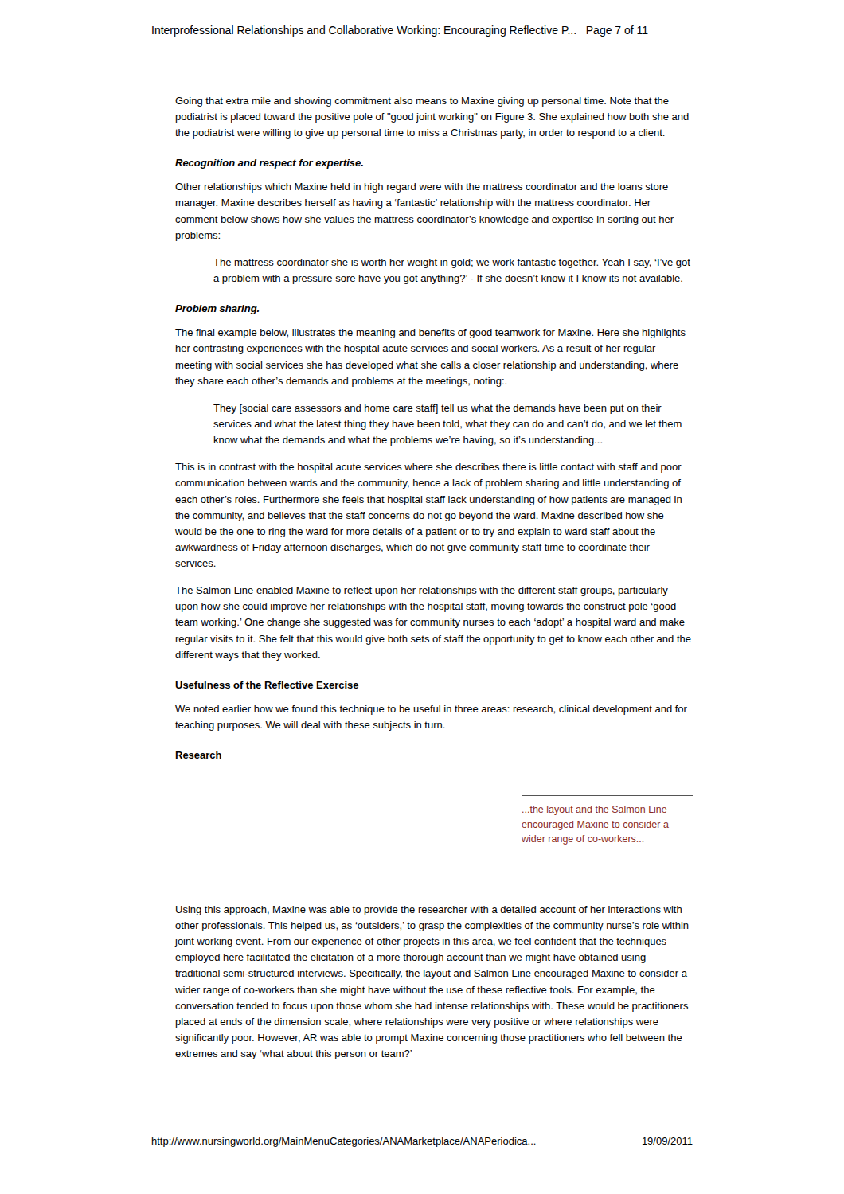Interprofessional Relationships and Collaborative Working: Encouraging Reflective P... Page 7 of 11
Going that extra mile and showing commitment also means to Maxine giving up personal time. Note that the podiatrist is placed toward the positive pole of "good joint working" on Figure 3. She explained how both she and the podiatrist were willing to give up personal time to miss a Christmas party, in order to respond to a client.
Recognition and respect for expertise.
Other relationships which Maxine held in high regard were with the mattress coordinator and the loans store manager. Maxine describes herself as having a ‘fantastic’ relationship with the mattress coordinator. Her comment below shows how she values the mattress coordinator’s knowledge and expertise in sorting out her problems:
The mattress coordinator she is worth her weight in gold; we work fantastic together. Yeah I say, ‘I’ve got a problem with a pressure sore have you got anything?’ - If she doesn’t know it I know its not available.
Problem sharing.
The final example below, illustrates the meaning and benefits of good teamwork for Maxine. Here she highlights her contrasting experiences with the hospital acute services and social workers. As a result of her regular meeting with social services she has developed what she calls a closer relationship and understanding, where they share each other’s demands and problems at the meetings, noting:.
They [social care assessors and home care staff] tell us what the demands have been put on their services and what the latest thing they have been told, what they can do and can’t do, and we let them know what the demands and what the problems we’re having, so it’s understanding...
This is in contrast with the hospital acute services where she describes there is little contact with staff and poor communication between wards and the community, hence a lack of problem sharing and little understanding of each other’s roles. Furthermore she feels that hospital staff lack understanding of how patients are managed in the community, and believes that the staff concerns do not go beyond the ward. Maxine described how she would be the one to ring the ward for more details of a patient or to try and explain to ward staff about the awkwardness of Friday afternoon discharges, which do not give community staff time to coordinate their services.
The Salmon Line enabled Maxine to reflect upon her relationships with the different staff groups, particularly upon how she could improve her relationships with the hospital staff, moving towards the construct pole ‘good team working.’ One change she suggested was for community nurses to each ‘adopt’ a hospital ward and make regular visits to it. She felt that this would give both sets of staff the opportunity to get to know each other and the different ways that they worked.
Usefulness of the Reflective Exercise
We noted earlier how we found this technique to be useful in three areas: research, clinical development and for teaching purposes. We will deal with these subjects in turn.
Research
...the layout and the Salmon Line encouraged Maxine to consider a wider range of co-workers...
Using this approach, Maxine was able to provide the researcher with a detailed account of her interactions with other professionals. This helped us, as ‘outsiders,’ to grasp the complexities of the community nurse’s role within joint working event. From our experience of other projects in this area, we feel confident that the techniques employed here facilitated the elicitation of a more thorough account than we might have obtained using traditional semi-structured interviews. Specifically, the layout and Salmon Line encouraged Maxine to consider a wider range of co-workers than she might have without the use of these reflective tools. For example, the conversation tended to focus upon those whom she had intense relationships with. These would be practitioners placed at ends of the dimension scale, where relationships were very positive or where relationships were significantly poor. However, AR was able to prompt Maxine concerning those practitioners who fell between the extremes and say ‘what about this person or team?’
http://www.nursingworld.org/MainMenuCategories/ANAMarketplace/ANAPeriodica... 19/09/2011